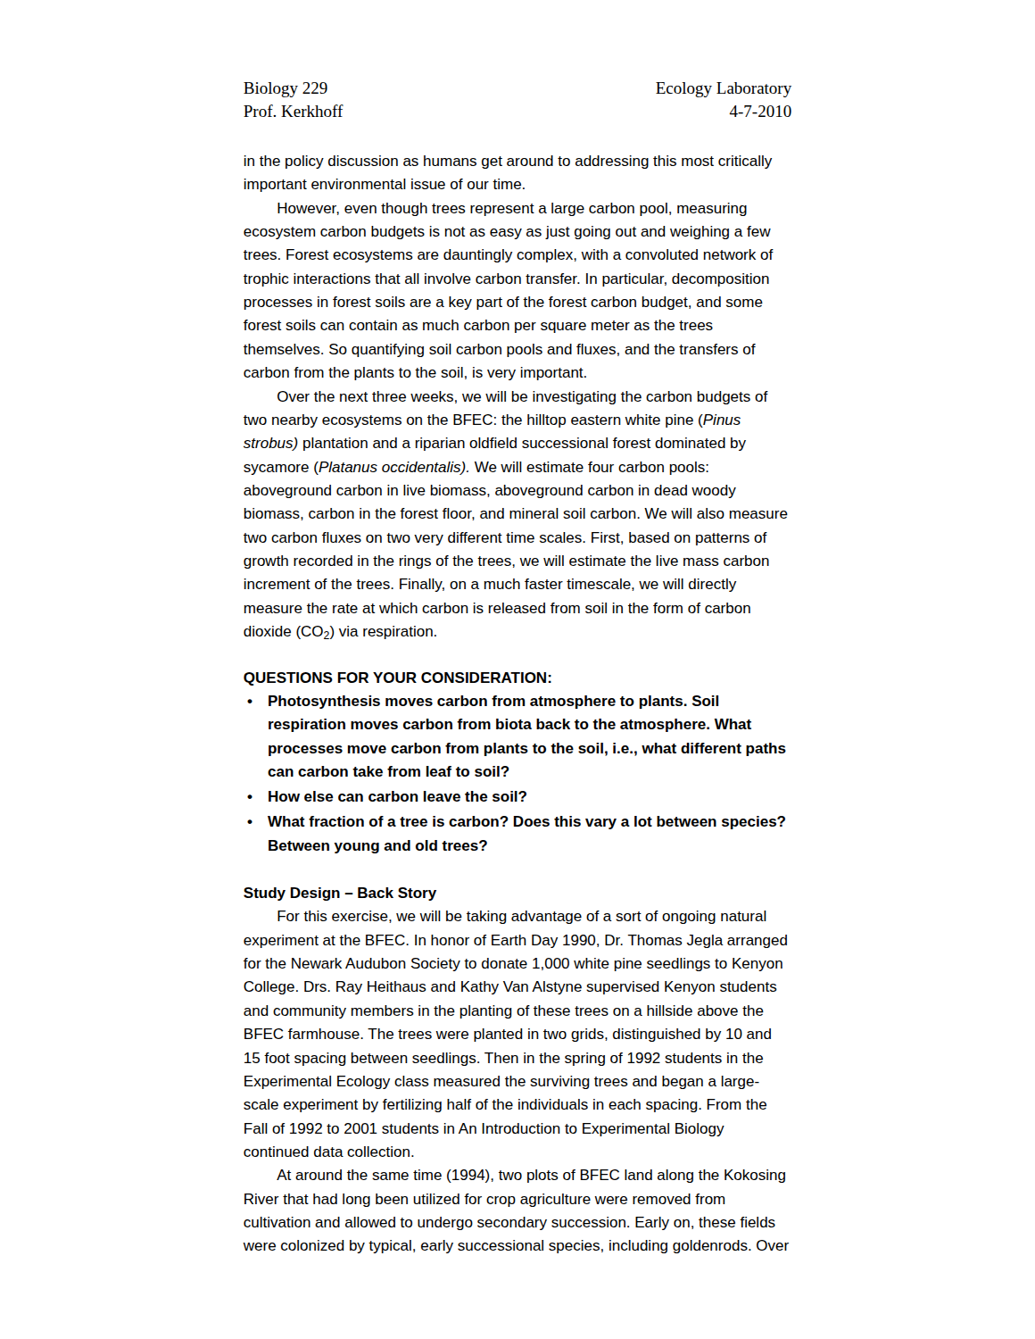Biology 229
Prof. Kerkhoff
Ecology Laboratory
4-7-2010
in the policy discussion as humans get around to addressing this most critically important environmental issue of our time.
However, even though trees represent a large carbon pool, measuring ecosystem carbon budgets is not as easy as just going out and weighing a few trees. Forest ecosystems are dauntingly complex, with a convoluted network of trophic interactions that all involve carbon transfer. In particular, decomposition processes in forest soils are a key part of the forest carbon budget, and some forest soils can contain as much carbon per square meter as the trees themselves. So quantifying soil carbon pools and fluxes, and the transfers of carbon from the plants to the soil, is very important.
Over the next three weeks, we will be investigating the carbon budgets of two nearby ecosystems on the BFEC: the hilltop eastern white pine (Pinus strobus) plantation and a riparian oldfield successional forest dominated by sycamore (Platanus occidentalis). We will estimate four carbon pools: aboveground carbon in live biomass, aboveground carbon in dead woody biomass, carbon in the forest floor, and mineral soil carbon. We will also measure two carbon fluxes on two very different time scales. First, based on patterns of growth recorded in the rings of the trees, we will estimate the live mass carbon increment of the trees. Finally, on a much faster timescale, we will directly measure the rate at which carbon is released from soil in the form of carbon dioxide (CO2) via respiration.
QUESTIONS FOR YOUR CONSIDERATION:
Photosynthesis moves carbon from atmosphere to plants. Soil respiration moves carbon from biota back to the atmosphere. What processes move carbon from plants to the soil, i.e., what different paths can carbon take from leaf to soil?
How else can carbon leave the soil?
What fraction of a tree is carbon? Does this vary a lot between species? Between young and old trees?
Study Design – Back Story
For this exercise, we will be taking advantage of a sort of ongoing natural experiment at the BFEC. In honor of Earth Day 1990, Dr. Thomas Jegla arranged for the Newark Audubon Society to donate 1,000 white pine seedlings to Kenyon College. Drs. Ray Heithaus and Kathy Van Alstyne supervised Kenyon students and community members in the planting of these trees on a hillside above the BFEC farmhouse. The trees were planted in two grids, distinguished by 10 and 15 foot spacing between seedlings. Then in the spring of 1992 students in the Experimental Ecology class measured the surviving trees and began a large-scale experiment by fertilizing half of the individuals in each spacing. From the Fall of 1992 to 2001 students in An Introduction to Experimental Biology continued data collection.
At around the same time (1994), two plots of BFEC land along the Kokosing River that had long been utilized for crop agriculture were removed from cultivation and allowed to undergo secondary succession. Early on, these fields were colonized by typical, early successional species, including goldenrods. Over